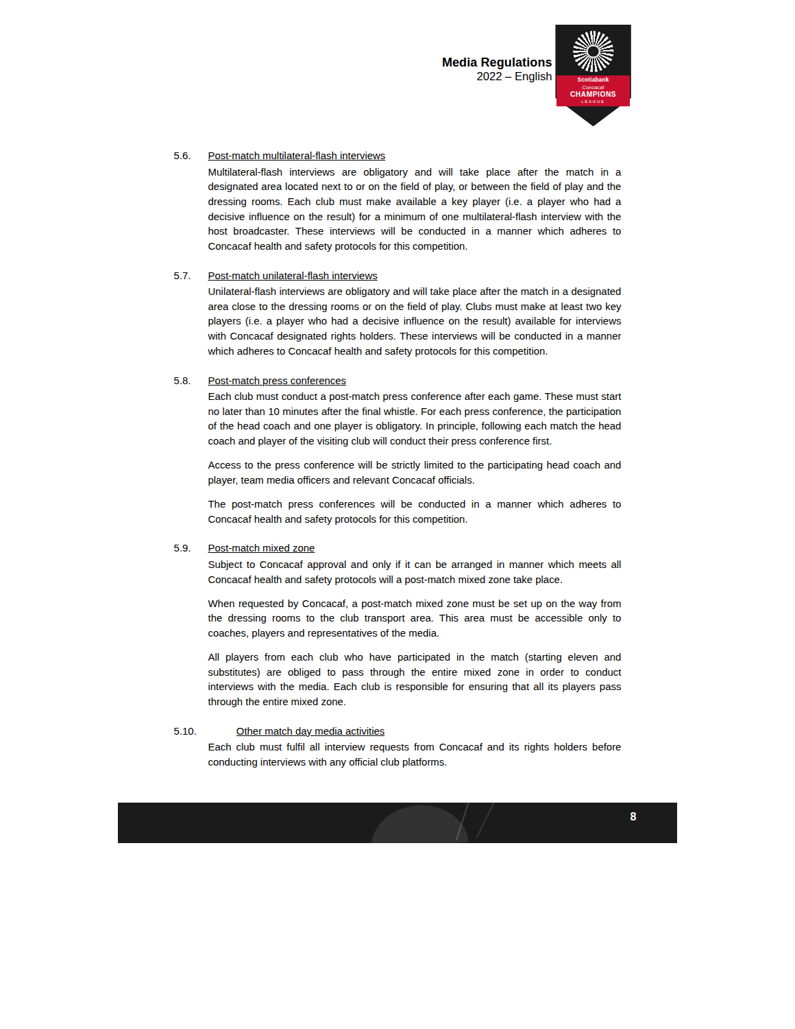Media Regulations
2022 – English
Scotiabank
Concacaf
CHAMPIONS
LEAGUE
5.6.
Post-match multilateral-flash interviews
Multilateral-flash interviews are obligatory and will take place after the match in a designated area located next to or on the field of play, or between the field of play and the dressing rooms. Each club must make available a key player (i.e. a player who had a decisive influence on the result) for a minimum of one multilateral-flash interview with the host broadcaster. These interviews will be conducted in a manner which adheres to Concacaf health and safety protocols for this competition.
5.7.
Post-match unilateral-flash interviews
Unilateral-flash interviews are obligatory and will take place after the match in a designated area close to the dressing rooms or on the field of play. Clubs must make at least two key players (i.e. a player who had a decisive influence on the result) available for interviews with Concacaf designated rights holders. These interviews will be conducted in a manner which adheres to Concacaf health and safety protocols for this competition.
5.8.
Post-match press conferences
Each club must conduct a post-match press conference after each game. These must start no later than 10 minutes after the final whistle. For each press conference, the participation of the head coach and one player is obligatory. In principle, following each match the head coach and player of the visiting club will conduct their press conference first.
Access to the press conference will be strictly limited to the participating head coach and player, team media officers and relevant Concacaf officials.
The post-match press conferences will be conducted in a manner which adheres to Concacaf health and safety protocols for this competition.
5.9.
Post-match mixed zone
Subject to Concacaf approval and only if it can be arranged in manner which meets all Concacaf health and safety protocols will a post-match mixed zone take place.
When requested by Concacaf, a post-match mixed zone must be set up on the way from the dressing rooms to the club transport area. This area must be accessible only to coaches, players and representatives of the media.
All players from each club who have participated in the match (starting eleven and substitutes) are obliged to pass through the entire mixed zone in order to conduct interviews with the media. Each club is responsible for ensuring that all its players pass through the entire mixed zone.
5.10.
Other match day media activities
Each club must fulfil all interview requests from Concacaf and its rights holders before conducting interviews with any official club platforms.
8